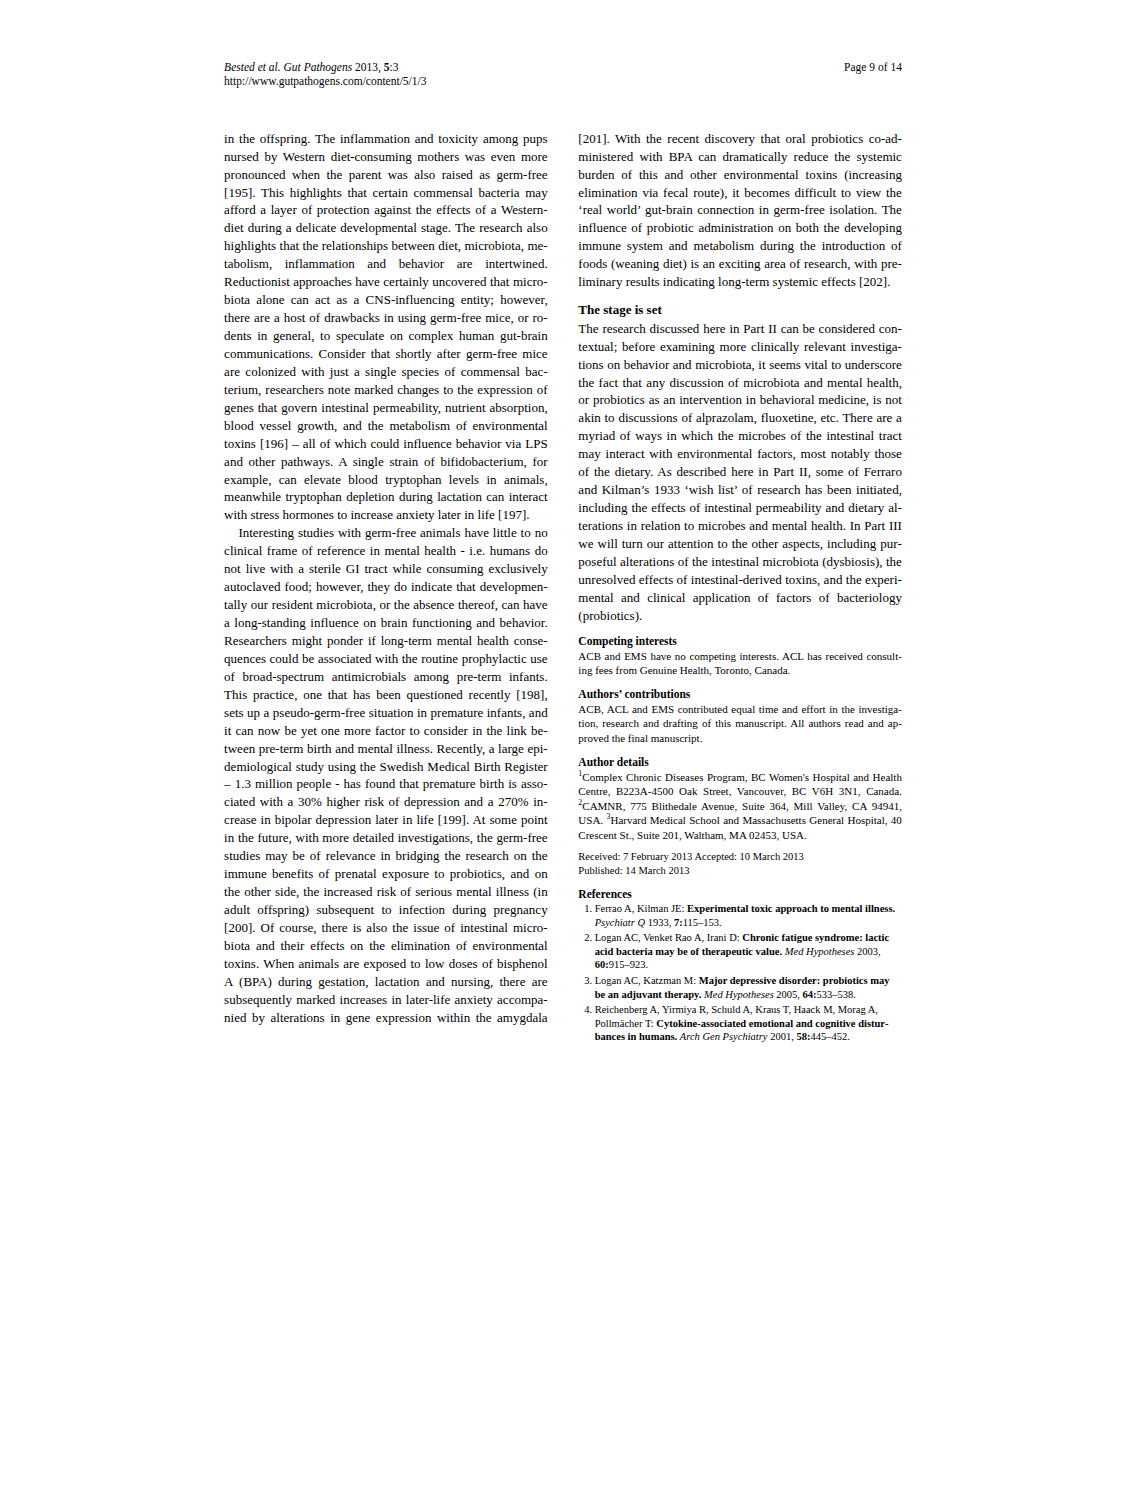Bested et al. Gut Pathogens 2013, 5:3
http://www.gutpathogens.com/content/5/1/3
Page 9 of 14
in the offspring. The inflammation and toxicity among pups nursed by Western diet-consuming mothers was even more pronounced when the parent was also raised as germ-free [195]. This highlights that certain commensal bacteria may afford a layer of protection against the effects of a Western-diet during a delicate developmental stage. The research also highlights that the relationships between diet, microbiota, metabolism, inflammation and behavior are intertwined. Reductionist approaches have certainly uncovered that microbiota alone can act as a CNS-influencing entity; however, there are a host of drawbacks in using germ-free mice, or rodents in general, to speculate on complex human gut-brain communications. Consider that shortly after germ-free mice are colonized with just a single species of commensal bacterium, researchers note marked changes to the expression of genes that govern intestinal permeability, nutrient absorption, blood vessel growth, and the metabolism of environmental toxins [196] – all of which could influence behavior via LPS and other pathways. A single strain of bifidobacterium, for example, can elevate blood tryptophan levels in animals, meanwhile tryptophan depletion during lactation can interact with stress hormones to increase anxiety later in life [197].
Interesting studies with germ-free animals have little to no clinical frame of reference in mental health - i.e. humans do not live with a sterile GI tract while consuming exclusively autoclaved food; however, they do indicate that developmentally our resident microbiota, or the absence thereof, can have a long-standing influence on brain functioning and behavior. Researchers might ponder if long-term mental health consequences could be associated with the routine prophylactic use of broad-spectrum antimicrobials among pre-term infants. This practice, one that has been questioned recently [198], sets up a pseudo-germ-free situation in premature infants, and it can now be yet one more factor to consider in the link between pre-term birth and mental illness. Recently, a large epidemiological study using the Swedish Medical Birth Register – 1.3 million people - has found that premature birth is associated with a 30% higher risk of depression and a 270% increase in bipolar depression later in life [199]. At some point in the future, with more detailed investigations, the germ-free studies may be of relevance in bridging the research on the immune benefits of prenatal exposure to probiotics, and on the other side, the increased risk of serious mental illness (in adult offspring) subsequent to infection during pregnancy [200]. Of course, there is also the issue of intestinal microbiota and their effects on the elimination of environmental toxins. When animals are exposed to low doses of bisphenol A (BPA) during gestation, lactation and nursing, there are subsequently marked increases in later-life anxiety accompanied by alterations in gene expression within the amygdala [201]. With the recent discovery that oral probiotics co-administered with BPA can dramatically reduce the systemic burden of this and other environmental toxins (increasing elimination via fecal route), it becomes difficult to view the ‘real world’ gut-brain connection in germ-free isolation. The influence of probiotic administration on both the developing immune system and metabolism during the introduction of foods (weaning diet) is an exciting area of research, with preliminary results indicating long-term systemic effects [202].
The stage is set
The research discussed here in Part II can be considered contextual; before examining more clinically relevant investigations on behavior and microbiota, it seems vital to underscore the fact that any discussion of microbiota and mental health, or probiotics as an intervention in behavioral medicine, is not akin to discussions of alprazolam, fluoxetine, etc. There are a myriad of ways in which the microbes of the intestinal tract may interact with environmental factors, most notably those of the dietary. As described here in Part II, some of Ferraro and Kilman’s 1933 ‘wish list’ of research has been initiated, including the effects of intestinal permeability and dietary alterations in relation to microbes and mental health. In Part III we will turn our attention to the other aspects, including purposeful alterations of the intestinal microbiota (dysbiosis), the unresolved effects of intestinal-derived toxins, and the experimental and clinical application of factors of bacteriology (probiotics).
Competing interests
ACB and EMS have no competing interests. ACL has received consulting fees from Genuine Health, Toronto, Canada.
Authors’ contributions
ACB, ACL and EMS contributed equal time and effort in the investigation, research and drafting of this manuscript. All authors read and approved the final manuscript.
Author details
1Complex Chronic Diseases Program, BC Women's Hospital and Health Centre, B223A-4500 Oak Street, Vancouver, BC V6H 3N1, Canada. 2CAMNR, 775 Blithedale Avenue, Suite 364, Mill Valley, CA 94941, USA. 3Harvard Medical School and Massachusetts General Hospital, 40 Crescent St., Suite 201, Waltham, MA 02453, USA.
Received: 7 February 2013 Accepted: 10 March 2013
Published: 14 March 2013
References
Ferrao A, Kilman JE: Experimental toxic approach to mental illness. Psychiatr Q 1933, 7: 115–153.
Logan AC, Venket Rao A, Irani D: Chronic fatigue syndrome: lactic acid bacteria may be of therapeutic value. Med Hypotheses 2003, 60: 915–923.
Logan AC, Katzman M: Major depressive disorder: probiotics may be an adjuvant therapy. Med Hypotheses 2005, 64: 533–538.
Reichenberg A, Yirmiya R, Schuld A, Kraus T, Haack M, Morag A, Pollmächer T: Cytokine-associated emotional and cognitive disturbances in humans. Arch Gen Psychiatry 2001, 58: 445–452.